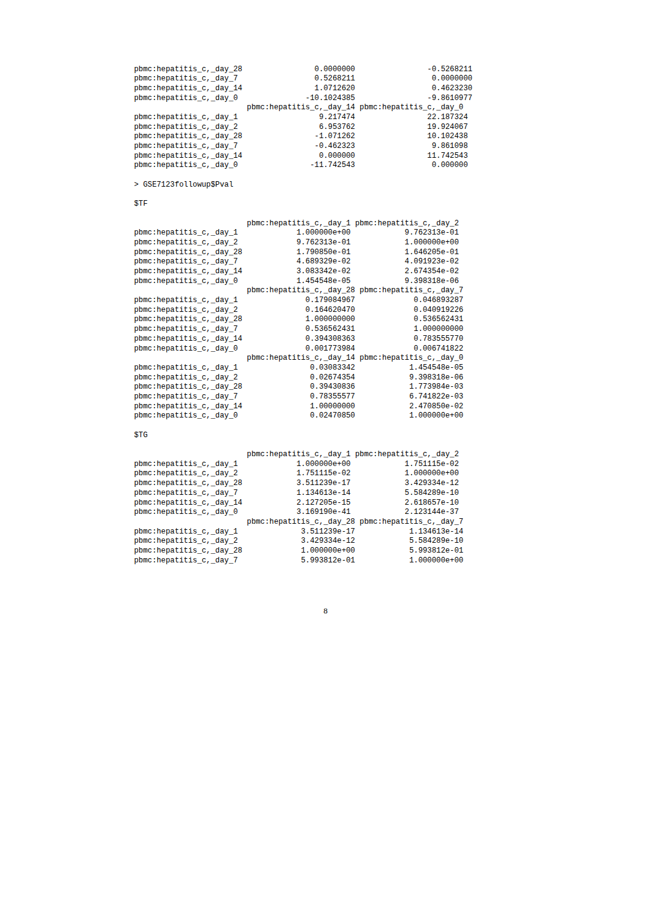pbmc:hepatitis_c,_day_28                0.0000000                -0.5268211
pbmc:hepatitis_c,_day_7                 0.5268211                 0.0000000
pbmc:hepatitis_c,_day_14                1.0712620                 0.4623230
pbmc:hepatitis_c,_day_0               -10.1024385                -9.8610977
                         pbmc:hepatitis_c,_day_14 pbmc:hepatitis_c,_day_0
pbmc:hepatitis_c,_day_1                  9.217474                22.187324
pbmc:hepatitis_c,_day_2                  6.953762                19.924067
pbmc:hepatitis_c,_day_28                -1.071262                10.102438
pbmc:hepatitis_c,_day_7                 -0.462323                 9.861098
pbmc:hepatitis_c,_day_14                 0.000000                11.742543
pbmc:hepatitis_c,_day_0                -11.742543                 0.000000
> GSE7123followup$Pval
$TF
                         pbmc:hepatitis_c,_day_1 pbmc:hepatitis_c,_day_2
pbmc:hepatitis_c,_day_1             1.000000e+00            9.762313e-01
pbmc:hepatitis_c,_day_2             9.762313e-01            1.000000e+00
pbmc:hepatitis_c,_day_28            1.790850e-01            1.646205e-01
pbmc:hepatitis_c,_day_7             4.689329e-02            4.091923e-02
pbmc:hepatitis_c,_day_14            3.083342e-02            2.674354e-02
pbmc:hepatitis_c,_day_0             1.454548e-05            9.398318e-06
                         pbmc:hepatitis_c,_day_28 pbmc:hepatitis_c,_day_7
pbmc:hepatitis_c,_day_1               0.179084967             0.046893287
pbmc:hepatitis_c,_day_2               0.164620470             0.040919226
pbmc:hepatitis_c,_day_28              1.000000000             0.536562431
pbmc:hepatitis_c,_day_7               0.536562431             1.000000000
pbmc:hepatitis_c,_day_14              0.394308363             0.783555770
pbmc:hepatitis_c,_day_0               0.001773984             0.006741822
                         pbmc:hepatitis_c,_day_14 pbmc:hepatitis_c,_day_0
pbmc:hepatitis_c,_day_1                0.03083342            1.454548e-05
pbmc:hepatitis_c,_day_2                0.02674354            9.398318e-06
pbmc:hepatitis_c,_day_28               0.39430836            1.773984e-03
pbmc:hepatitis_c,_day_7                0.78355577            6.741822e-03
pbmc:hepatitis_c,_day_14               1.00000000            2.470850e-02
pbmc:hepatitis_c,_day_0                0.02470850            1.000000e+00
$TG
                         pbmc:hepatitis_c,_day_1 pbmc:hepatitis_c,_day_2
pbmc:hepatitis_c,_day_1             1.000000e+00            1.751115e-02
pbmc:hepatitis_c,_day_2             1.751115e-02            1.000000e+00
pbmc:hepatitis_c,_day_28            3.511239e-17            3.429334e-12
pbmc:hepatitis_c,_day_7             1.134613e-14            5.584289e-10
pbmc:hepatitis_c,_day_14            2.127205e-15            2.618657e-10
pbmc:hepatitis_c,_day_0             3.169190e-41            2.123144e-37
                         pbmc:hepatitis_c,_day_28 pbmc:hepatitis_c,_day_7
pbmc:hepatitis_c,_day_1              3.511239e-17            1.134613e-14
pbmc:hepatitis_c,_day_2              3.429334e-12            5.584289e-10
pbmc:hepatitis_c,_day_28             1.000000e+00            5.993812e-01
pbmc:hepatitis_c,_day_7              5.993812e-01            1.000000e+00
8